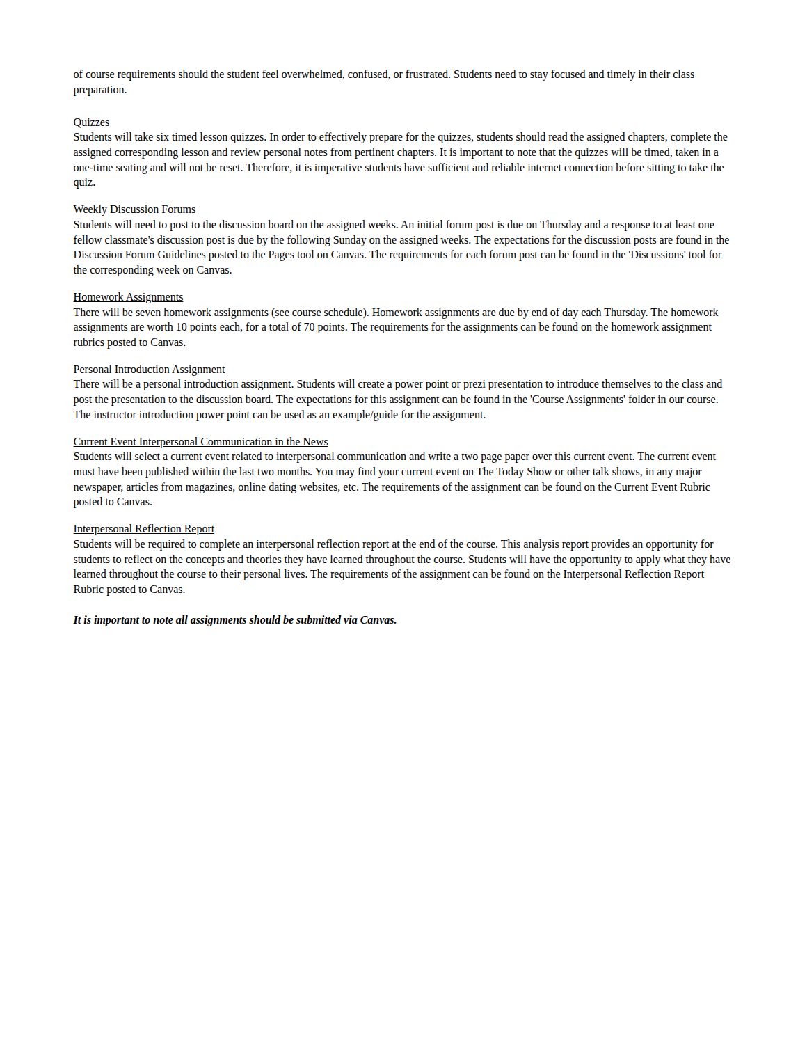of course requirements should the student feel overwhelmed, confused, or frustrated. Students need to stay focused and timely in their class preparation.
Quizzes
Students will take six timed lesson quizzes. In order to effectively prepare for the quizzes, students should read the assigned chapters, complete the assigned corresponding lesson and review personal notes from pertinent chapters. It is important to note that the quizzes will be timed, taken in a one-time seating and will not be reset. Therefore, it is imperative students have sufficient and reliable internet connection before sitting to take the quiz.
Weekly Discussion Forums
Students will need to post to the discussion board on the assigned weeks. An initial forum post is due on Thursday and a response to at least one fellow classmate's discussion post is due by the following Sunday on the assigned weeks. The expectations for the discussion posts are found in the Discussion Forum Guidelines posted to the Pages tool on Canvas. The requirements for each forum post can be found in the 'Discussions' tool for the corresponding week on Canvas.
Homework Assignments
There will be seven homework assignments (see course schedule). Homework assignments are due by end of day each Thursday. The homework assignments are worth 10 points each, for a total of 70 points. The requirements for the assignments can be found on the homework assignment rubrics posted to Canvas.
Personal Introduction Assignment
There will be a personal introduction assignment. Students will create a power point or prezi presentation to introduce themselves to the class and post the presentation to the discussion board. The expectations for this assignment can be found in the 'Course Assignments' folder in our course. The instructor introduction power point can be used as an example/guide for the assignment.
Current Event Interpersonal Communication in the News
Students will select a current event related to interpersonal communication and write a two page paper over this current event. The current event must have been published within the last two months. You may find your current event on The Today Show or other talk shows, in any major newspaper, articles from magazines, online dating websites, etc. The requirements of the assignment can be found on the Current Event Rubric posted to Canvas.
Interpersonal Reflection Report
Students will be required to complete an interpersonal reflection report at the end of the course. This analysis report provides an opportunity for students to reflect on the concepts and theories they have learned throughout the course. Students will have the opportunity to apply what they have learned throughout the course to their personal lives. The requirements of the assignment can be found on the Interpersonal Reflection Report Rubric posted to Canvas.
It is important to note all assignments should be submitted via Canvas.